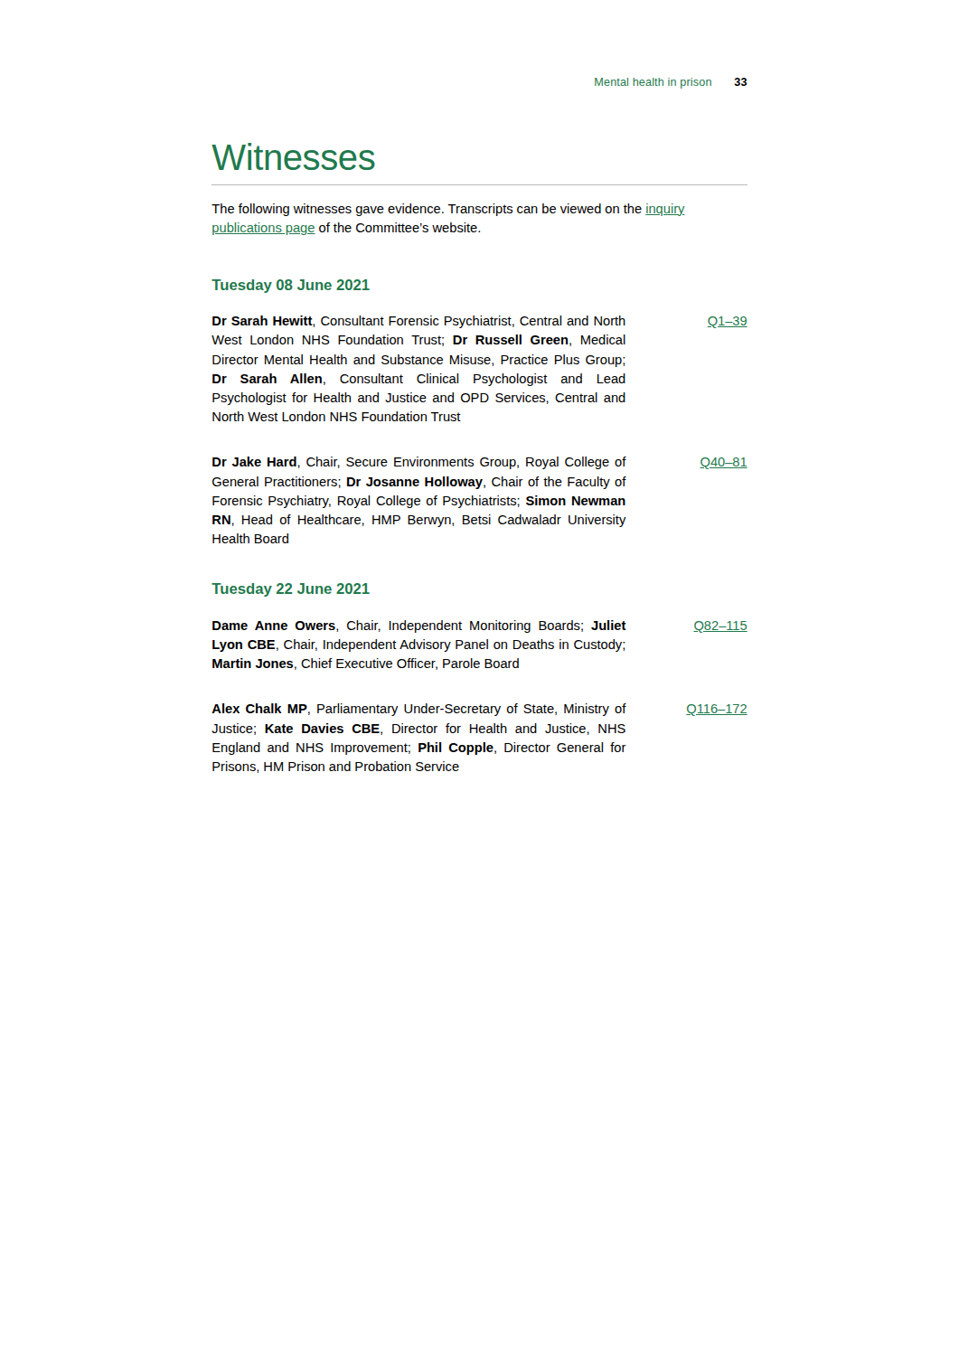Mental health in prison 33
Witnesses
The following witnesses gave evidence. Transcripts can be viewed on the inquiry publications page of the Committee’s website.
Tuesday 08 June 2021
| Dr Sarah Hewitt , Consultant Forensic Psychiatrist, Central and North West London NHS Foundation Trust; Dr Russell Green , Medical Director Mental Health and Substance Misuse, Practice Plus Group; Dr Sarah Allen , Consultant Clinical Psychologist and Lead Psychologist for Health and Justice and OPD Services, Central and North West London NHS Foundation Trust | Q1–39 |
| Dr Jake Hard , Chair, Secure Environments Group, Royal College of General Practitioners; Dr Josanne Holloway , Chair of the Faculty of Forensic Psychiatry, Royal College of Psychiatrists; Simon Newman RN , Head of Healthcare, HMP Berwyn, Betsi Cadwaladr University Health Board | Q40–81 |
Tuesday 22 June 2021
| Dame Anne Owers , Chair, Independent Monitoring Boards; Juliet Lyon CBE , Chair, Independent Advisory Panel on Deaths in Custody; Martin Jones , Chief Executive Officer, Parole Board | Q82–115 |
| Alex Chalk MP , Parliamentary Under-Secretary of State, Ministry of Justice; Kate Davies CBE , Director for Health and Justice, NHS England and NHS Improvement; Phil Copple , Director General for Prisons, HM Prison and Probation Service | Q116–172 |